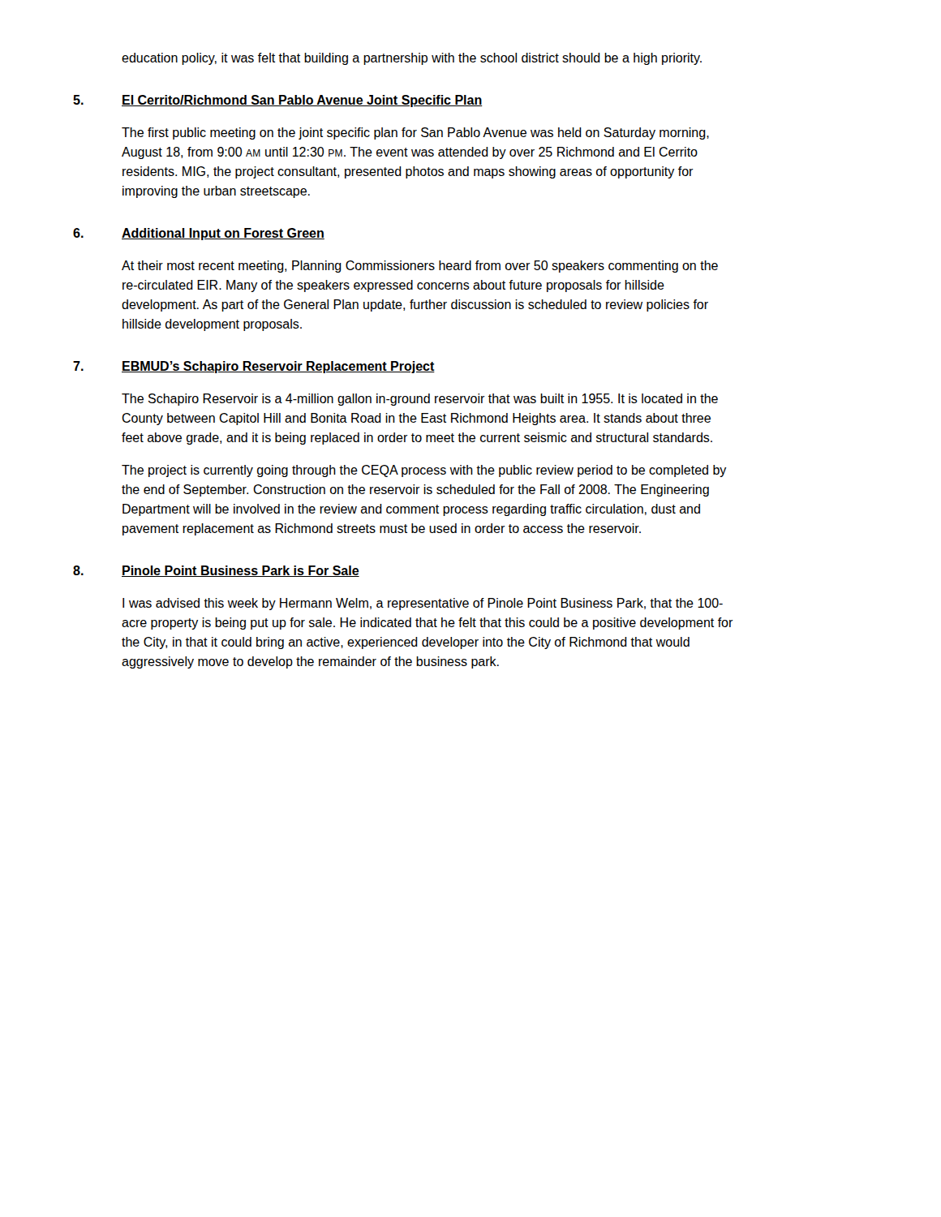education policy, it was felt that building a partnership with the school district should be a high priority.
5. El Cerrito/Richmond San Pablo Avenue Joint Specific Plan
The first public meeting on the joint specific plan for San Pablo Avenue was held on Saturday morning, August 18, from 9:00 AM until 12:30 PM. The event was attended by over 25 Richmond and El Cerrito residents. MIG, the project consultant, presented photos and maps showing areas of opportunity for improving the urban streetscape.
6. Additional Input on Forest Green
At their most recent meeting, Planning Commissioners heard from over 50 speakers commenting on the re-circulated EIR. Many of the speakers expressed concerns about future proposals for hillside development. As part of the General Plan update, further discussion is scheduled to review policies for hillside development proposals.
7. EBMUD’s Schapiro Reservoir Replacement Project
The Schapiro Reservoir is a 4-million gallon in-ground reservoir that was built in 1955. It is located in the County between Capitol Hill and Bonita Road in the East Richmond Heights area. It stands about three feet above grade, and it is being replaced in order to meet the current seismic and structural standards.
The project is currently going through the CEQA process with the public review period to be completed by the end of September. Construction on the reservoir is scheduled for the Fall of 2008. The Engineering Department will be involved in the review and comment process regarding traffic circulation, dust and pavement replacement as Richmond streets must be used in order to access the reservoir.
8. Pinole Point Business Park is For Sale
I was advised this week by Hermann Welm, a representative of Pinole Point Business Park, that the 100-acre property is being put up for sale. He indicated that he felt that this could be a positive development for the City, in that it could bring an active, experienced developer into the City of Richmond that would aggressively move to develop the remainder of the business park.